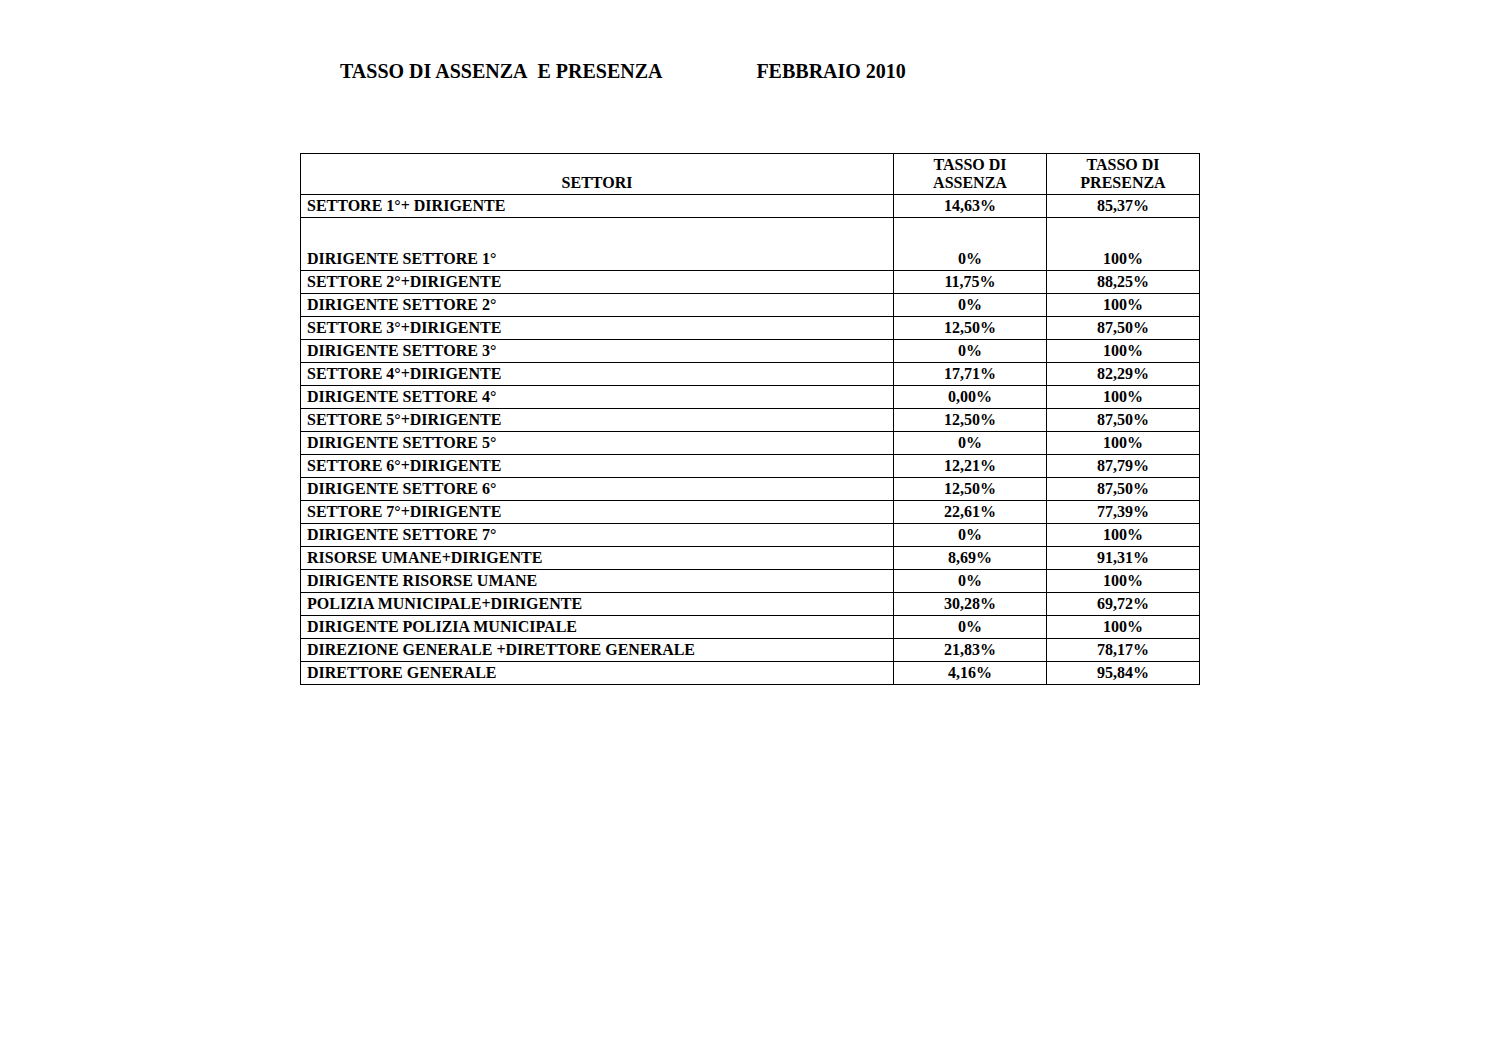TASSO DI ASSENZA E PRESENZA FEBBRAIO 2010
| SETTORI | TASSO DI ASSENZA | TASSO DI PRESENZA |
| --- | --- | --- |
| SETTORE 1°+ DIRIGENTE | 14,63% | 85,37% |
| DIRIGENTE SETTORE 1° | 0% | 100% |
| SETTORE 2°+DIRIGENTE | 11,75% | 88,25% |
| DIRIGENTE SETTORE 2° | 0% | 100% |
| SETTORE 3°+DIRIGENTE | 12,50% | 87,50% |
| DIRIGENTE SETTORE 3° | 0% | 100% |
| SETTORE 4°+DIRIGENTE | 17,71% | 82,29% |
| DIRIGENTE SETTORE 4° | 0,00% | 100% |
| SETTORE 5°+DIRIGENTE | 12,50% | 87,50% |
| DIRIGENTE SETTORE 5° | 0% | 100% |
| SETTORE 6°+DIRIGENTE | 12,21% | 87,79% |
| DIRIGENTE SETTORE 6° | 12,50% | 87,50% |
| SETTORE 7°+DIRIGENTE | 22,61% | 77,39% |
| DIRIGENTE SETTORE 7° | 0% | 100% |
| RISORSE UMANE+DIRIGENTE | 8,69% | 91,31% |
| DIRIGENTE RISORSE UMANE | 0% | 100% |
| POLIZIA MUNICIPALE+DIRIGENTE | 30,28% | 69,72% |
| DIRIGENTE POLIZIA MUNICIPALE | 0% | 100% |
| DIREZIONE GENERALE +DIRETTORE GENERALE | 21,83% | 78,17% |
| DIRETTORE GENERALE | 4,16% | 95,84% |